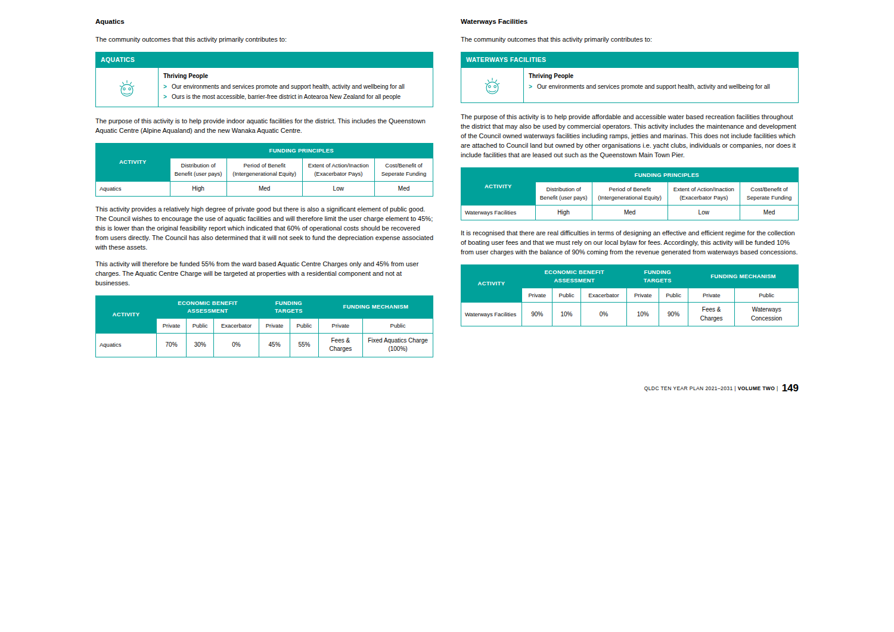Aquatics
The community outcomes that this activity primarily contributes to:
| AQUATICS |
| | Thriving People Our environments and services promote and support health, activity and wellbeing for all Ours is the most accessible, barrier-free district in Aotearoa New Zealand for all people |
The purpose of this activity is to help provide indoor aquatic facilities for the district. This includes the Queenstown Aquatic Centre (Alpine Aqualand) and the new Wanaka Aquatic Centre.
| ACTIVITY | FUNDING PRINCIPLES |
| --- | --- |
| Distribution of Benefit (user pays) | Period of Benefit (Intergenerational Equity) | Extent of Action/Inaction (Exacerbator Pays) | Cost/Benefit of Seperate Funding |
| Aquatics | High | Med | Low | Med |
This activity provides a relatively high degree of private good but there is also a significant element of public good. The Council wishes to encourage the use of aquatic facilities and will therefore limit the user charge element to 45%; this is lower than the original feasibility report which indicated that 60% of operational costs should be recovered from users directly. The Council has also determined that it will not seek to fund the depreciation expense associated with these assets.
This activity will therefore be funded 55% from the ward based Aquatic Centre Charges only and 45% from user charges. The Aquatic Centre Charge will be targeted at properties with a residential component and not at businesses.
| ACTIVITY | ECONOMIC BENEFIT ASSESSMENT | FUNDING TARGETS | FUNDING MECHANISM |
| --- | --- | --- | --- |
| Private | Public | Exacerbator | Private | Public | Private | Public |
| Aquatics | 70% | 30% | 0% | 45% | 55% | Fees & Charges | Fixed Aquatics Charge (100%) |
Waterways Facilities
The community outcomes that this activity primarily contributes to:
| WATERWAYS FACILITIES |
| | Thriving People Our environments and services promote and support health, activity and wellbeing for all |
The purpose of this activity is to help provide affordable and accessible water based recreation facilities throughout the district that may also be used by commercial operators. This activity includes the maintenance and development of the Council owned waterways facilities including ramps, jetties and marinas. This does not include facilities which are attached to Council land but owned by other organisations i.e. yacht clubs, individuals or companies, nor does it include facilities that are leased out such as the Queenstown Main Town Pier.
| ACTIVITY | FUNDING PRINCIPLES |
| --- | --- |
| Distribution of Benefit (user pays) | Period of Benefit (Intergenerational Equity) | Extent of Action/Inaction (Exacerbator Pays) | Cost/Benefit of Seperate Funding |
| Waterways Facilities | High | Med | Low | Med |
It is recognised that there are real difficulties in terms of designing an effective and efficient regime for the collection of boating user fees and that we must rely on our local bylaw for fees. Accordingly, this activity will be funded 10% from user charges with the balance of 90% coming from the revenue generated from waterways based concessions.
| ACTIVITY | ECONOMIC BENEFIT ASSESSMENT | FUNDING TARGETS | FUNDING MECHANISM |
| --- | --- | --- | --- |
| Private | Public | Exacerbator | Private | Public | Private | Public |
| Waterways Facilities | 90% | 10% | 0% | 10% | 90% | Fees & Charges | Waterways Concession |
QLDC TEN YEAR PLAN 2021–2031 | VOLUME TWO |149